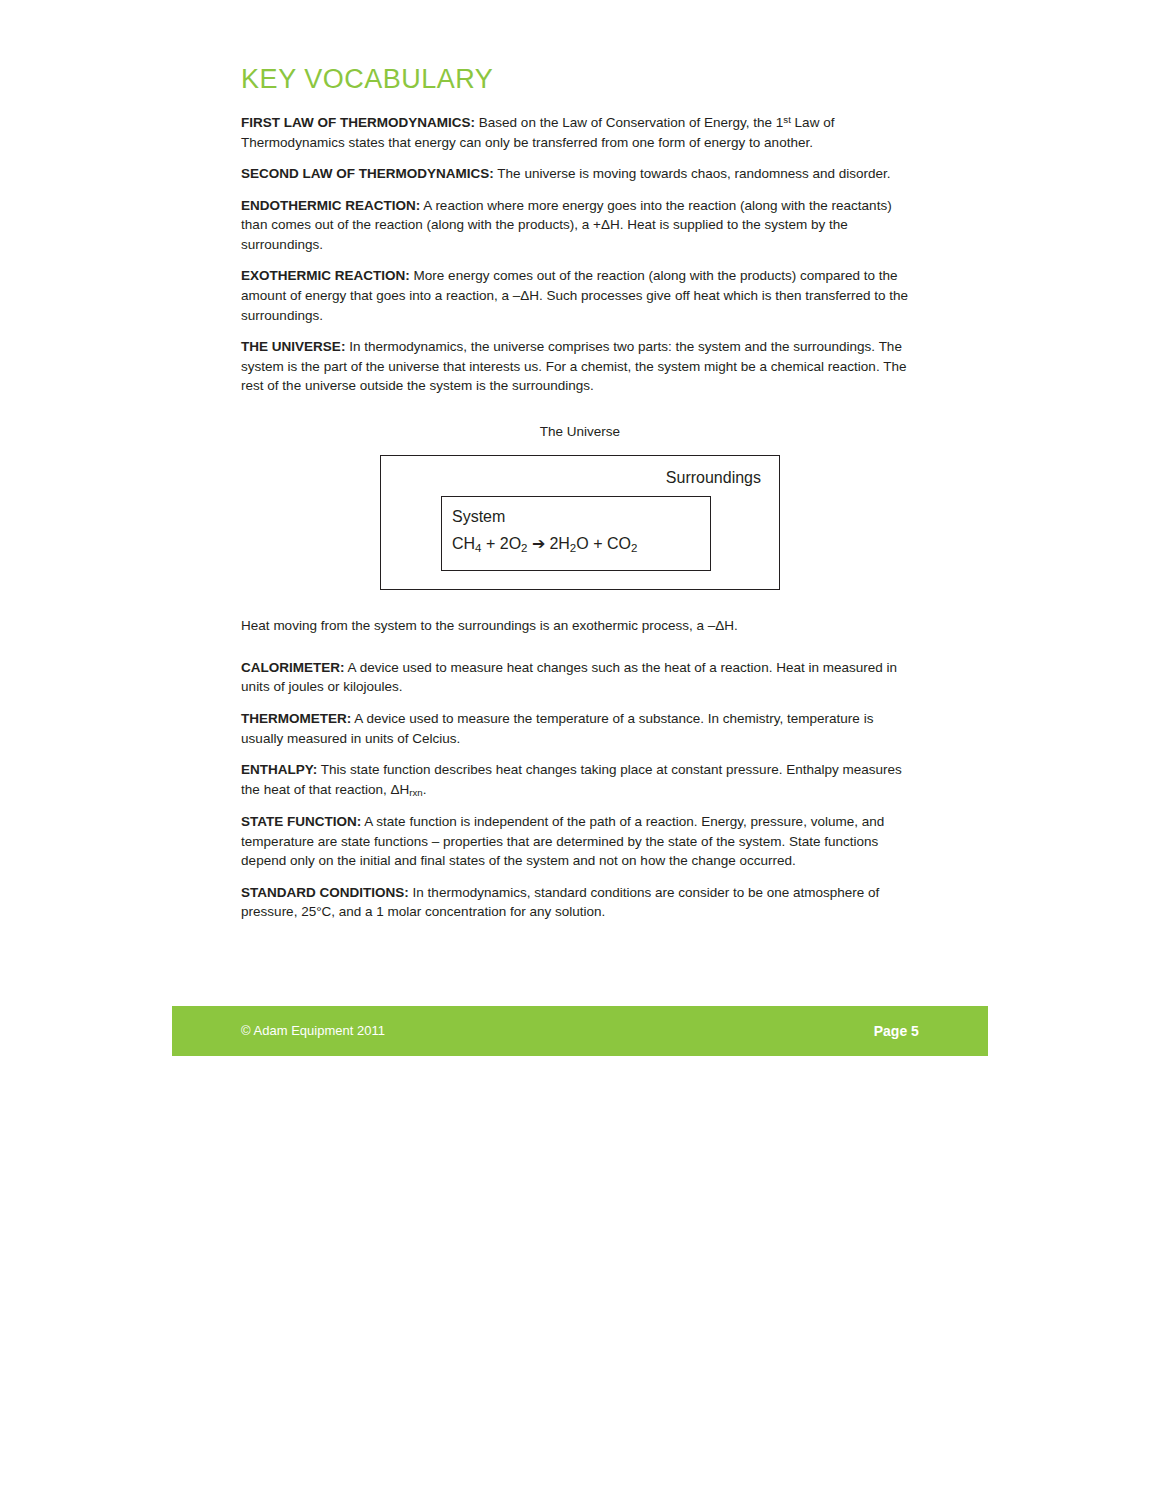KEY VOCABULARY
FIRST LAW OF THERMODYNAMICS: Based on the Law of Conservation of Energy, the 1st Law of Thermodynamics states that energy can only be transferred from one form of energy to another.
SECOND LAW OF THERMODYNAMICS: The universe is moving towards chaos, randomness and disorder.
ENDOTHERMIC REACTION: A reaction where more energy goes into the reaction (along with the reactants) than comes out of the reaction (along with the products), a +ΔH. Heat is supplied to the system by the surroundings.
EXOTHERMIC REACTION: More energy comes out of the reaction (along with the products) compared to the amount of energy that goes into a reaction, a –ΔH. Such processes give off heat which is then transferred to the surroundings.
THE UNIVERSE: In thermodynamics, the universe comprises two parts: the system and the surroundings. The system is the part of the universe that interests us. For a chemist, the system might be a chemical reaction. The rest of the universe outside the system is the surroundings.
The Universe
Surroundings
System
CH4 + 2O2 ➔ 2H2O + CO2
Heat moving from the system to the surroundings is an exothermic process, a –ΔH.
CALORIMETER: A device used to measure heat changes such as the heat of a reaction. Heat in measured in units of joules or kilojoules.
THERMOMETER: A device used to measure the temperature of a substance. In chemistry, temperature is usually measured in units of Celcius.
ENTHALPY: This state function describes heat changes taking place at constant pressure. Enthalpy measures the heat of that reaction, ΔHrxn.
STATE FUNCTION: A state function is independent of the path of a reaction. Energy, pressure, volume, and temperature are state functions – properties that are determined by the state of the system. State functions depend only on the initial and final states of the system and not on how the change occurred.
STANDARD CONDITIONS: In thermodynamics, standard conditions are consider to be one atmosphere of pressure, 25°C, and a 1 molar concentration for any solution.
© Adam Equipment 2011
Page 5